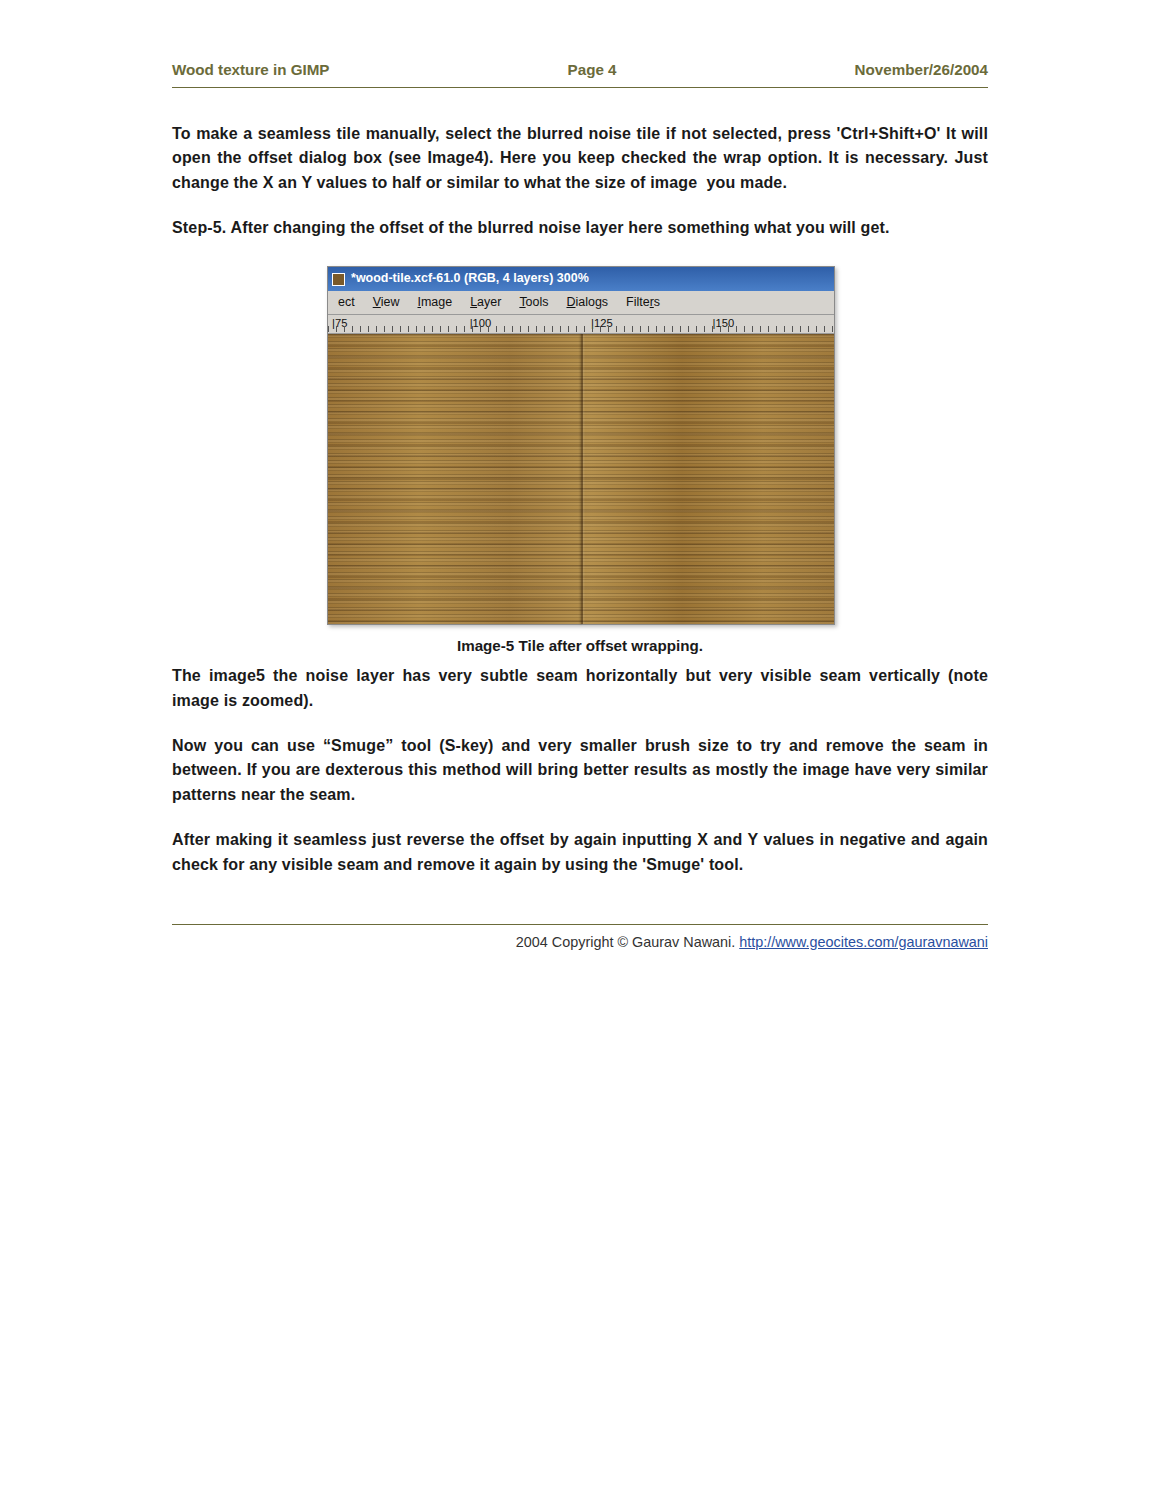Wood texture in GIMP Page 4 November/26/2004
To make a seamless tile manually, select the blurred noise tile if not selected, press 'Ctrl+Shift+O' It will open the offset dialog box (see Image4). Here you keep checked the wrap option. It is necessary. Just change the X an Y values to half or similar to what the size of image you made.
Step-5. After changing the offset of the blurred noise layer here something what you will get.
*wood-tile.xcf-61.0 (RGB, 4 layers) 300%
ect View Image Layer Tools Dialogs Filters
|75 |100 |125 |150
Image-5 Tile after offset wrapping.
The image5 the noise layer has very subtle seam horizontally but very visible seam vertically (note image is zoomed).
Now you can use “Smuge” tool (S-key) and very smaller brush size to try and remove the seam in between. If you are dexterous this method will bring better results as mostly the image have very similar patterns near the seam.
After making it seamless just reverse the offset by again inputting X and Y values in negative and again check for any visible seam and remove it again by using the 'Smuge' tool.
2004 Copyright © Gaurav Nawani. http://www.geocites.com/gauravnawani